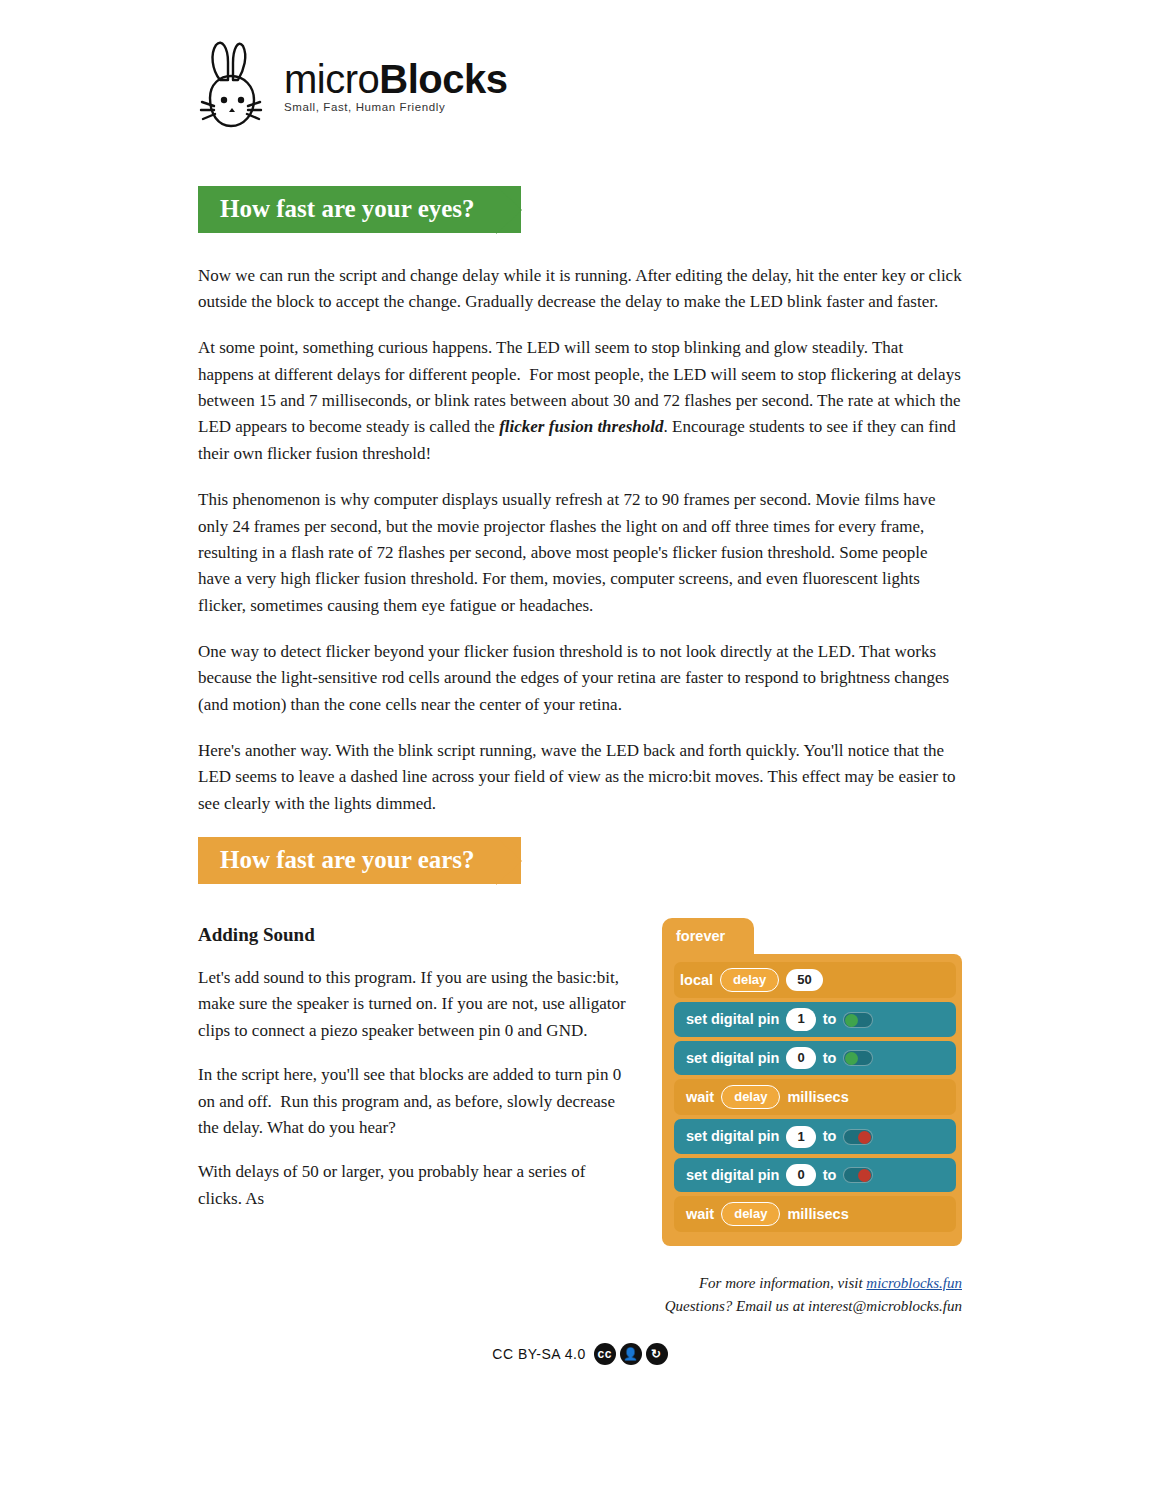micro Blocks
Small, Fast, Human Friendly
How fast are your eyes?
Now we can run the script and change delay while it is running. After editing the delay, hit the enter key or click outside the block to accept the change. Gradually decrease the delay to make the LED blink faster and faster.
At some point, something curious happens. The LED will seem to stop blinking and glow steadily. That happens at different delays for different people. For most people, the LED will seem to stop flickering at delays between 15 and 7 milliseconds, or blink rates between about 30 and 72 flashes per second. The rate at which the LED appears to become steady is called the flicker fusion threshold. Encourage students to see if they can find their own flicker fusion threshold!
This phenomenon is why computer displays usually refresh at 72 to 90 frames per second. Movie films have only 24 frames per second, but the movie projector flashes the light on and off three times for every frame, resulting in a flash rate of 72 flashes per second, above most people's flicker fusion threshold. Some people have a very high flicker fusion threshold. For them, movies, computer screens, and even fluorescent lights flicker, sometimes causing them eye fatigue or headaches.
One way to detect flicker beyond your flicker fusion threshold is to not look directly at the LED. That works because the light-sensitive rod cells around the edges of your retina are faster to respond to brightness changes (and motion) than the cone cells near the center of your retina.
Here's another way. With the blink script running, wave the LED back and forth quickly. You'll notice that the LED seems to leave a dashed line across your field of view as the micro:bit moves. This effect may be easier to see clearly with the lights dimmed.
How fast are your ears?
Adding Sound
Let's add sound to this program. If you are using the basic:bit, make sure the speaker is turned on. If you are not, use alligator clips to connect a piezo speaker between pin 0 and GND.
In the script here, you'll see that blocks are added to turn pin 0 on and off. Run this program and, as before, slowly decrease the delay. What do you hear?
With delays of 50 or larger, you probably hear a series of clicks. As
forever
local delay 50
set digital pin 1 to
set digital pin 0 to
wait delay millisecs
set digital pin 1 to
set digital pin 0 to
wait delay millisecs
For more information, visit microblocks.fun
Questions? Email us at interest@microblocks.fun
CC BY-SA 4.0 cc👤↻